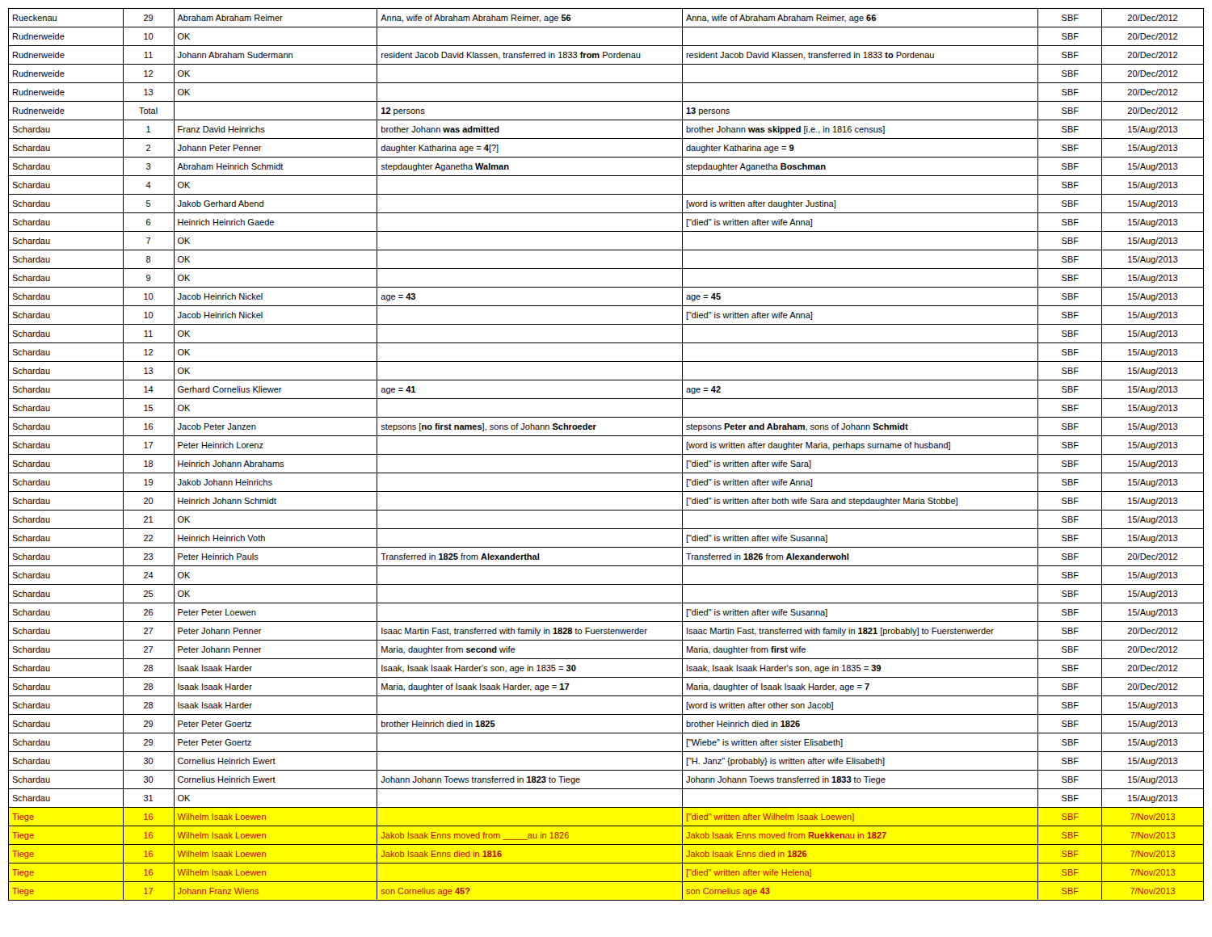| Rueckenau | 29 | Abraham Abraham Reimer | Anna, wife of Abraham Abraham Reimer, age 56 | Anna, wife of Abraham Abraham Reimer, age 66 | SBF | 20/Dec/2012 |
| Rudnerweide | 10 | OK | | | SBF | 20/Dec/2012 |
| Rudnerweide | 11 | Johann Abraham Sudermann | resident Jacob David Klassen, transferred in 1833 from Pordenau | resident Jacob David Klassen, transferred in 1833 to Pordenau | SBF | 20/Dec/2012 |
| Rudnerweide | 12 | OK | | | SBF | 20/Dec/2012 |
| Rudnerweide | 13 | OK | | | SBF | 20/Dec/2012 |
| Rudnerweide | Total | | 12 persons | 13 persons | SBF | 20/Dec/2012 |
| Schardau | 1 | Franz David Heinrichs | brother Johann was admitted | brother Johann was skipped [i.e., in 1816 census] | SBF | 15/Aug/2013 |
| Schardau | 2 | Johann Peter Penner | daughter Katharina age = 4 [?] | daughter Katharina age = 9 | SBF | 15/Aug/2013 |
| Schardau | 3 | Abraham Heinrich Schmidt | stepdaughter Aganetha Walman | stepdaughter Aganetha Boschman | SBF | 15/Aug/2013 |
| Schardau | 4 | OK | | | SBF | 15/Aug/2013 |
| Schardau | 5 | Jakob Gerhard Abend | | [word is written after daughter Justina] | SBF | 15/Aug/2013 |
| Schardau | 6 | Heinrich Heinrich Gaede | | ["died" is written after wife Anna] | SBF | 15/Aug/2013 |
| Schardau | 7 | OK | | | SBF | 15/Aug/2013 |
| Schardau | 8 | OK | | | SBF | 15/Aug/2013 |
| Schardau | 9 | OK | | | SBF | 15/Aug/2013 |
| Schardau | 10 | Jacob Heinrich Nickel | age = 43 | age = 45 | SBF | 15/Aug/2013 |
| Schardau | 10 | Jacob Heinrich Nickel | | ["died" is written after wife Anna] | SBF | 15/Aug/2013 |
| Schardau | 11 | OK | | | SBF | 15/Aug/2013 |
| Schardau | 12 | OK | | | SBF | 15/Aug/2013 |
| Schardau | 13 | OK | | | SBF | 15/Aug/2013 |
| Schardau | 14 | Gerhard Cornelius Kliewer | age = 41 | age = 42 | SBF | 15/Aug/2013 |
| Schardau | 15 | OK | | | SBF | 15/Aug/2013 |
| Schardau | 16 | Jacob Peter Janzen | stepsons [ no first names ], sons of Johann Schroeder | stepsons Peter and Abraham , sons of Johann Schmidt | SBF | 15/Aug/2013 |
| Schardau | 17 | Peter Heinrich Lorenz | | [word is written after daughter Maria, perhaps surname of husband] | SBF | 15/Aug/2013 |
| Schardau | 18 | Heinrich Johann Abrahams | | ["died" is written after wife Sara] | SBF | 15/Aug/2013 |
| Schardau | 19 | Jakob Johann Heinrichs | | ["died" is written after wife Anna] | SBF | 15/Aug/2013 |
| Schardau | 20 | Heinrich Johann Schmidt | | ["died" is written after both wife Sara and stepdaughter Maria Stobbe] | SBF | 15/Aug/2013 |
| Schardau | 21 | OK | | | SBF | 15/Aug/2013 |
| Schardau | 22 | Heinrich Heinrich Voth | | ["died" is written after wife Susanna] | SBF | 15/Aug/2013 |
| Schardau | 23 | Peter Heinrich Pauls | Transferred in 1825 from Alexanderthal | Transferred in 1826 from Alexanderwohl | SBF | 20/Dec/2012 |
| Schardau | 24 | OK | | | SBF | 15/Aug/2013 |
| Schardau | 25 | OK | | | SBF | 15/Aug/2013 |
| Schardau | 26 | Peter Peter Loewen | | ["died" is written after wife Susanna] | SBF | 15/Aug/2013 |
| Schardau | 27 | Peter Johann Penner | Isaac Martin Fast, transferred with family in 1828 to Fuerstenwerder | Isaac Martin Fast, transferred with family in 1821 [probably] to Fuerstenwerder | SBF | 20/Dec/2012 |
| Schardau | 27 | Peter Johann Penner | Maria, daughter from second wife | Maria, daughter from first wife | SBF | 20/Dec/2012 |
| Schardau | 28 | Isaak Isaak Harder | Isaak, Isaak Isaak Harder's son, age in 1835 = 30 | Isaak, Isaak Isaak Harder's son, age in 1835 = 39 | SBF | 20/Dec/2012 |
| Schardau | 28 | Isaak Isaak Harder | Maria, daughter of Isaak Isaak Harder, age = 17 | Maria, daughter of Isaak Isaak Harder, age = 7 | SBF | 20/Dec/2012 |
| Schardau | 28 | Isaak Isaak Harder | | [word is written after other son Jacob] | SBF | 15/Aug/2013 |
| Schardau | 29 | Peter Peter Goertz | brother Heinrich died in 1825 | brother Heinrich died in 1826 | SBF | 15/Aug/2013 |
| Schardau | 29 | Peter Peter Goertz | | ["Wiebe" is written after sister Elisabeth] | SBF | 15/Aug/2013 |
| Schardau | 30 | Cornelius Heinrich Ewert | | ["H. Janz" {probably} is written after wife Elisabeth] | SBF | 15/Aug/2013 |
| Schardau | 30 | Cornelius Heinrich Ewert | Johann Johann Toews transferred in 1823 to Tiege | Johann Johann Toews transferred in 1833 to Tiege | SBF | 15/Aug/2013 |
| Schardau | 31 | OK | | | SBF | 15/Aug/2013 |
| Tiege | 16 | Wilhelm Isaak Loewen | | ["died" written after Wilhelm Isaak Loewen] | SBF | 7/Nov/2013 |
| Tiege | 16 | Wilhelm Isaak Loewen | Jakob Isaak Enns moved from _____au in 1826 | Jakob Isaak Enns moved from Ruekken au in 1827 | SBF | 7/Nov/2013 |
| Tiege | 16 | Wilhelm Isaak Loewen | Jakob Isaak Enns died in 1816 | Jakob Isaak Enns died in 1826 | SBF | 7/Nov/2013 |
| Tiege | 16 | Wilhelm Isaak Loewen | | ["died" written after wife Helena] | SBF | 7/Nov/2013 |
| Tiege | 17 | Johann Franz Wiens | son Cornelius age 45? | son Cornelius age 43 | SBF | 7/Nov/2013 |